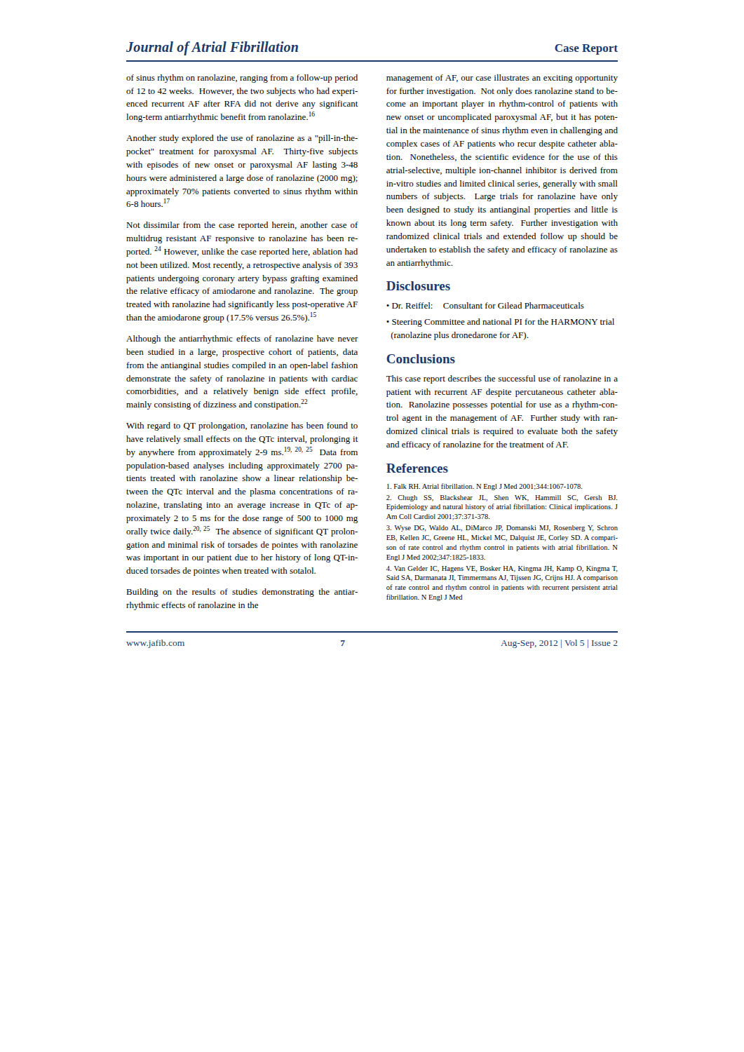Journal of Atrial Fibrillation
Case Report
of sinus rhythm on ranolazine, ranging from a follow-up period of 12 to 42 weeks. However, the two subjects who had experienced recurrent AF after RFA did not derive any significant long-term antiarrhythmic benefit from ranolazine.16
Another study explored the use of ranolazine as a "pill-in-the-pocket" treatment for paroxysmal AF. Thirty-five subjects with episodes of new onset or paroxysmal AF lasting 3-48 hours were administered a large dose of ranolazine (2000 mg); approximately 70% patients converted to sinus rhythm within 6-8 hours.17
Not dissimilar from the case reported herein, another case of multidrug resistant AF responsive to ranolazine has been reported. 24 However, unlike the case reported here, ablation had not been utilized. Most recently, a retrospective analysis of 393 patients undergoing coronary artery bypass grafting examined the relative efficacy of amiodarone and ranolazine. The group treated with ranolazine had significantly less post-operative AF than the amiodarone group (17.5% versus 26.5%).15
Although the antiarrhythmic effects of ranolazine have never been studied in a large, prospective cohort of patients, data from the antianginal studies compiled in an open-label fashion demonstrate the safety of ranolazine in patients with cardiac comorbidities, and a relatively benign side effect profile, mainly consisting of dizziness and constipation.22
With regard to QT prolongation, ranolazine has been found to have relatively small effects on the QTc interval, prolonging it by anywhere from approximately 2-9 ms.19, 20, 25 Data from population-based analyses including approximately 2700 patients treated with ranolazine show a linear relationship between the QTc interval and the plasma concentrations of ranolazine, translating into an average increase in QTc of approximately 2 to 5 ms for the dose range of 500 to 1000 mg orally twice daily.20, 25 The absence of significant QT prolongation and minimal risk of torsades de pointes with ranolazine was important in our patient due to her history of long QT-induced torsades de pointes when treated with sotalol.
Building on the results of studies demonstrating the antiarrhythmic effects of ranolazine in the
management of AF, our case illustrates an exciting opportunity for further investigation. Not only does ranolazine stand to become an important player in rhythm-control of patients with new onset or uncomplicated paroxysmal AF, but it has potential in the maintenance of sinus rhythm even in challenging and complex cases of AF patients who recur despite catheter ablation. Nonetheless, the scientific evidence for the use of this atrial-selective, multiple ion-channel inhibitor is derived from in-vitro studies and limited clinical series, generally with small numbers of subjects. Large trials for ranolazine have only been designed to study its antianginal properties and little is known about its long term safety. Further investigation with randomized clinical trials and extended follow up should be undertaken to establish the safety and efficacy of ranolazine as an antiarrhythmic.
Disclosures
• Dr. Reiffel:Consultant for Gilead Pharmaceuticals
• Steering Committee and national PI for the HARMONY trial (ranolazine plus dronedarone for AF).
Conclusions
This case report describes the successful use of ranolazine in a patient with recurrent AF despite percutaneous catheter ablation. Ranolazine possesses potential for use as a rhythm-control agent in the management of AF. Further study with randomized clinical trials is required to evaluate both the safety and efficacy of ranolazine for the treatment of AF.
References
1. Falk RH. Atrial fibrillation. N Engl J Med 2001;344:1067-1078.
2. Chugh SS, Blackshear JL, Shen WK, Hammill SC, Gersh BJ. Epidemiology and natural history of atrial fibrillation: Clinical implications. J Am Coll Cardiol 2001;37:371-378.
3. Wyse DG, Waldo AL, DiMarco JP, Domanski MJ, Rosenberg Y, Schron EB, Kellen JC, Greene HL, Mickel MC, Dalquist JE, Corley SD. A comparison of rate control and rhythm control in patients with atrial fibrillation. N Engl J Med 2002;347:1825-1833.
4. Van Gelder IC, Hagens VE, Bosker HA, Kingma JH, Kamp O, Kingma T, Said SA, Darmanata JI, Timmermans AJ, Tijssen JG, Crijns HJ. A comparison of rate control and rhythm control in patients with recurrent persistent atrial fibrillation. N Engl J Med
www.jafib.com
7
Aug-Sep, 2012 | Vol 5 | Issue 2